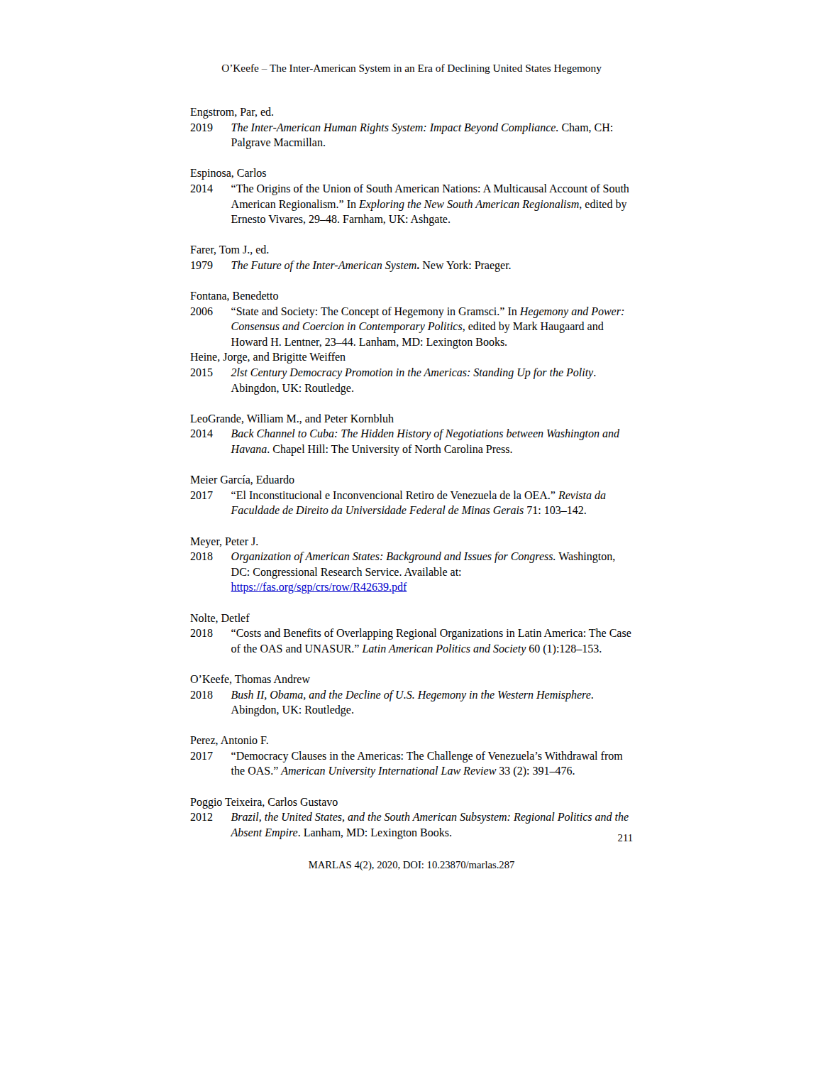O’Keefe – The Inter-American System in an Era of Declining United States Hegemony
Engstrom, Par, ed.
2019 The Inter-American Human Rights System: Impact Beyond Compliance. Cham, CH: Palgrave Macmillan.
Espinosa, Carlos
2014“The Origins of the Union of South American Nations: A Multicausal Account of South American Regionalism.” In Exploring the New South American Regionalism, edited by Ernesto Vivares, 29–48. Farnham, UK: Ashgate.
Farer, Tom J., ed.
1979 The Future of the Inter-American System. New York: Praeger.
Fontana, Benedetto
2006“State and Society: The Concept of Hegemony in Gramsci.” In Hegemony and Power: Consensus and Coercion in Contemporary Politics, edited by Mark Haugaard and Howard H. Lentner, 23–44. Lanham, MD: Lexington Books.
Heine, Jorge, and Brigitte Weiffen
20152lst Century Democracy Promotion in the Americas: Standing Up for the Polity. Abingdon, UK: Routledge.
LeoGrande, William M., and Peter Kornbluh
2014 Back Channel to Cuba: The Hidden History of Negotiations between Washington and Havana. Chapel Hill: The University of North Carolina Press.
Meier García, Eduardo
2017“El Inconstitucional e Inconvencional Retiro de Venezuela de la OEA.” Revista da Faculdade de Direito da Universidade Federal de Minas Gerais 71: 103–142.
Meyer, Peter J.
2018 Organization of American States: Background and Issues for Congress. Washington, DC: Congressional Research Service. Available at: https://fas.org/sgp/crs/row/R42639.pdf
Nolte, Detlef
2018“Costs and Benefits of Overlapping Regional Organizations in Latin America: The Case of the OAS and UNASUR.” Latin American Politics and Society 60 (1):128–153.
O’Keefe, Thomas Andrew
2018 Bush II, Obama, and the Decline of U.S. Hegemony in the Western Hemisphere. Abingdon, UK: Routledge.
Perez, Antonio F.
2017“Democracy Clauses in the Americas: The Challenge of Venezuela’s Withdrawal from the OAS.” American University International Law Review 33 (2): 391–476.
Poggio Teixeira, Carlos Gustavo
2012 Brazil, the United States, and the South American Subsystem: Regional Politics and the Absent Empire. Lanham, MD: Lexington Books.
211
MARLAS 4(2), 2020, DOI: 10.23870/marlas.287